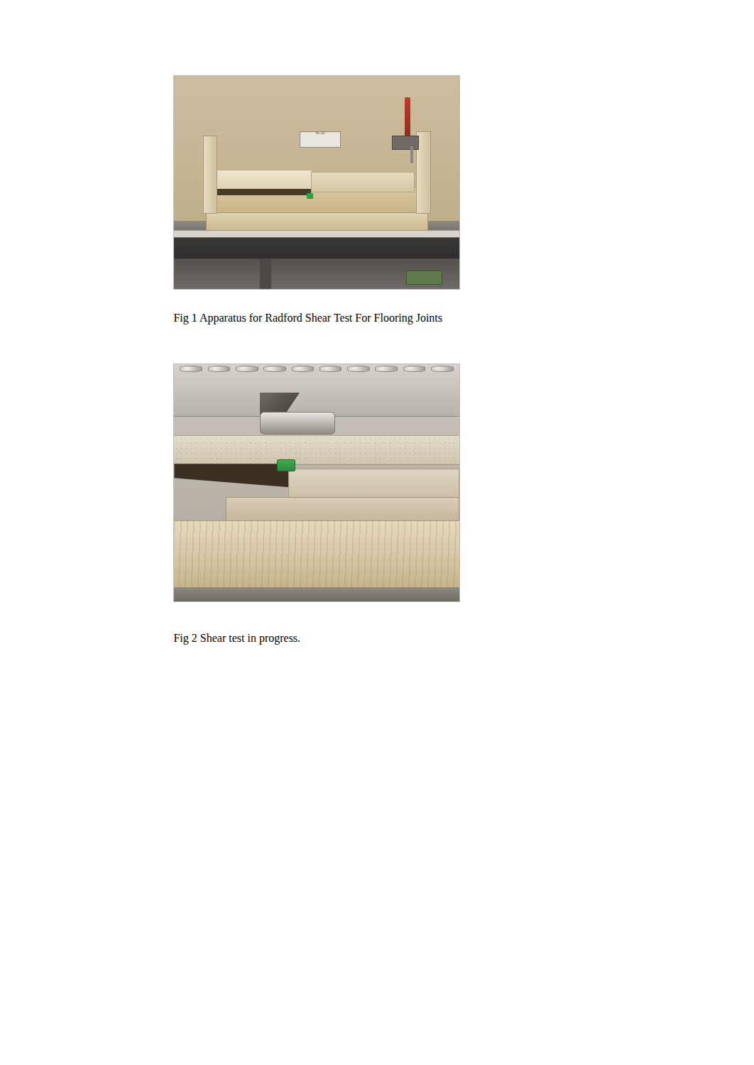Tile 205
Fig 1 Apparatus for Radford Shear Test For Flooring Joints
Fig 2 Shear test in progress.